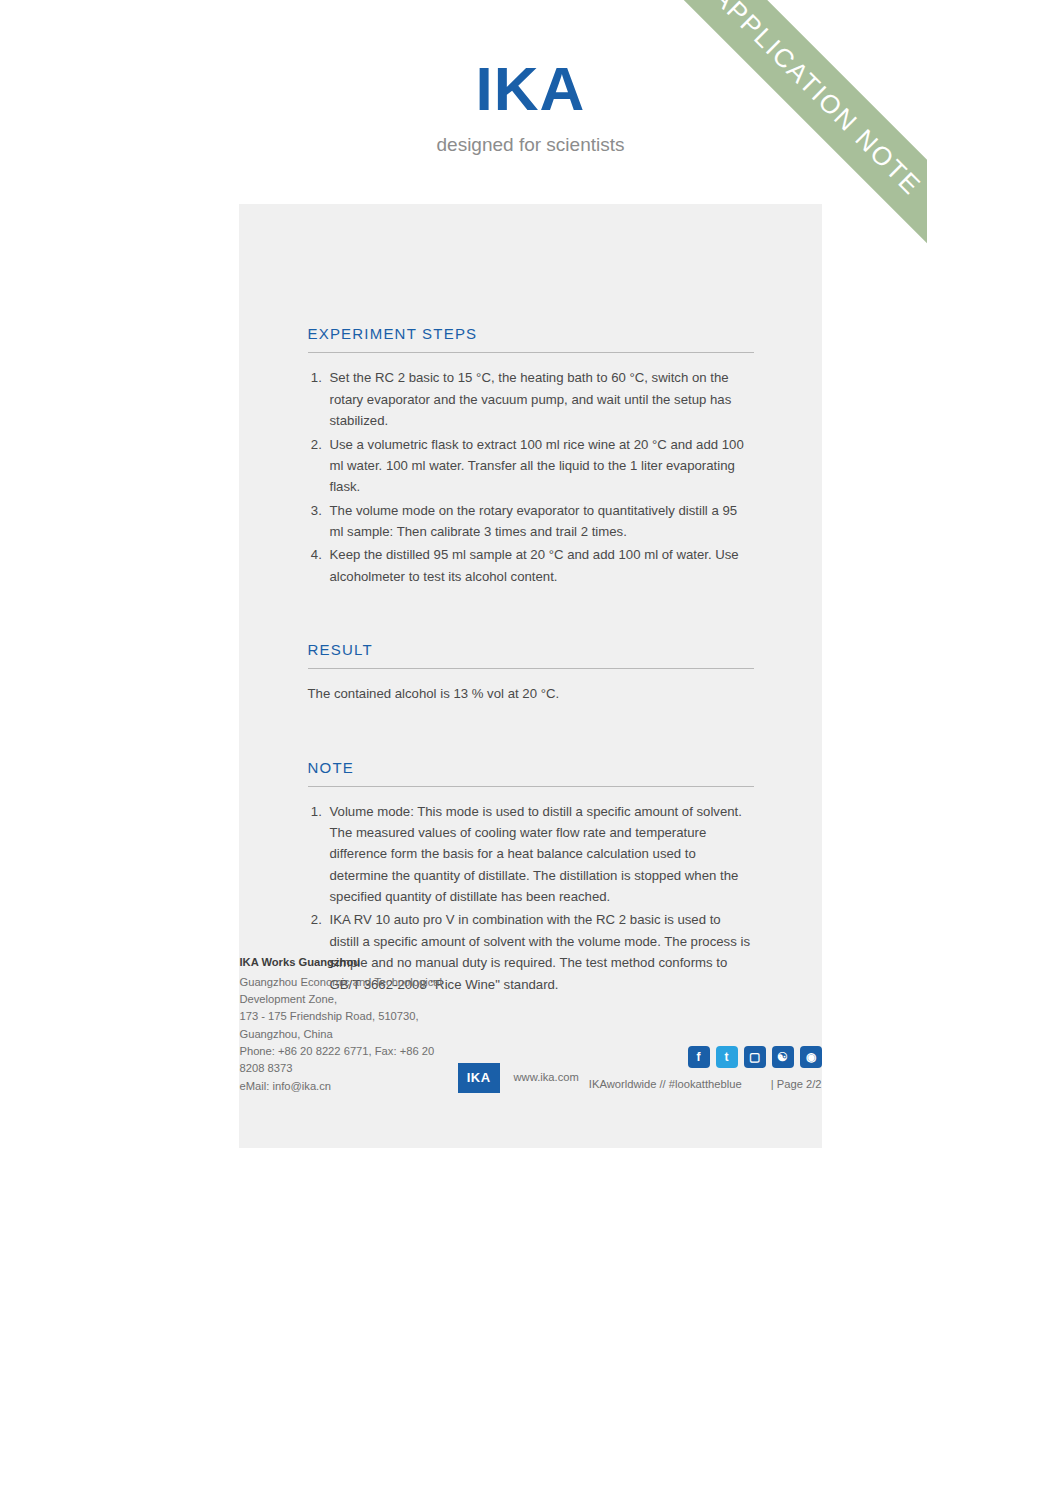APPLICATION NOTE
IKA
designed for scientists
EXPERIMENT STEPS
Set the RC 2 basic to 15 °C, the heating bath to 60 °C, switch on the rotary evaporator and the vacuum pump, and wait until the setup has stabilized.
Use a volumetric flask to extract 100 ml rice wine at 20 °C and add 100 ml water. 100 ml water. Transfer all the liquid to the 1 liter evaporating flask.
The volume mode on the rotary evaporator to quantitatively distill a 95 ml sample: Then calibrate 3 times and trail 2 times.
Keep the distilled 95 ml sample at 20 °C and add 100 ml of water. Use alcoholmeter to test its alcohol content.
RESULT
The contained alcohol is 13 % vol at 20 °C.
NOTE
Volume mode: This mode is used to distill a specific amount of solvent. The measured values of cooling water flow rate and temperature difference form the basis for a heat balance calculation used to determine the quantity of distillate. The distillation is stopped when the specified quantity of distillate has been reached.
IKA RV 10 auto pro V in combination with the RC 2 basic is used to distill a specific amount of solvent with the volume mode. The process is simple and no manual duty is required. The test method conforms to GB/T 3662-2008 "Rice Wine" standard.
IKA Works Guangzhou Guangzhou Economic and Technological Development Zone,
173 - 175 Friendship Road, 510730, Guangzhou, China
Phone: +86 20 8222 6771, Fax: +86 20 8208 8373
eMail: info@ika.cn
IKA www.ika.com
f t ▢ ☯ ◉
IKAworldwide // #lookattheblue | Page 2/2